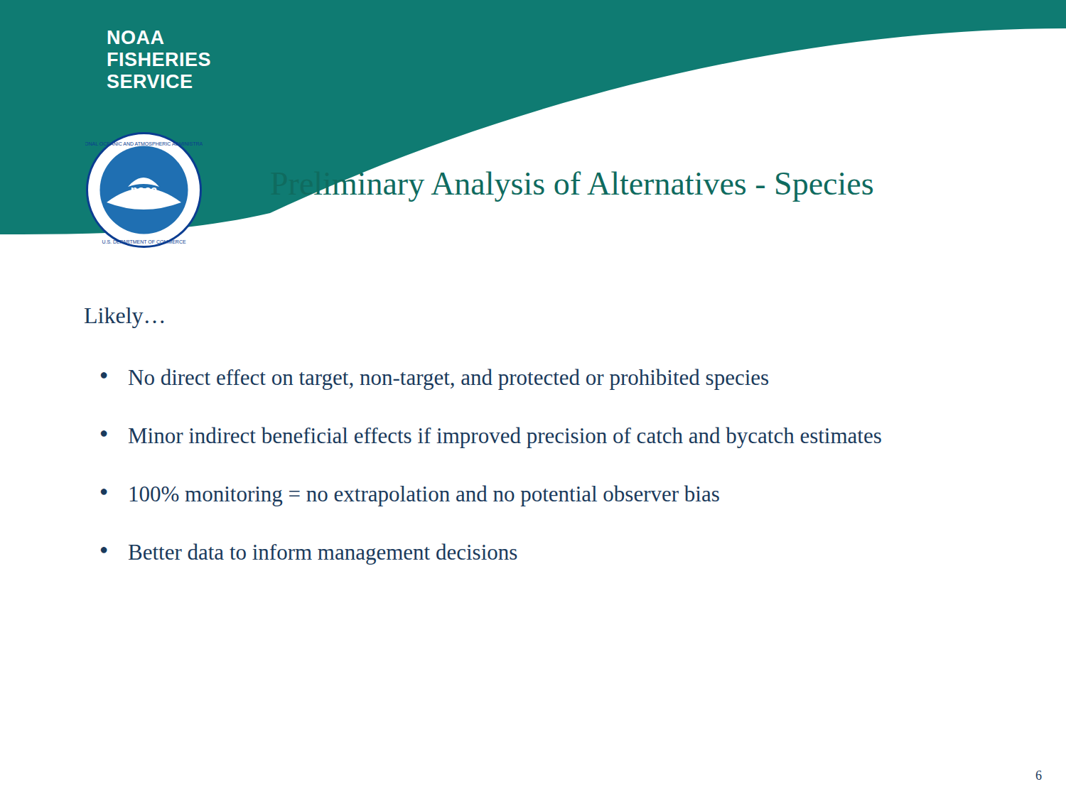NOAA
FISHERIES
SERVICE
NATIONAL OCEANIC AND ATMOSPHERIC ADMINISTRATION U.S. DEPARTMENT OF COMMERCE noaa
Preliminary Analysis of Alternatives - Species
Likely…
No direct effect on target, non-target, and protected or prohibited species
Minor indirect beneficial effects if improved precision of catch and bycatch estimates
100% monitoring = no extrapolation and no potential observer bias
Better data to inform management decisions
6